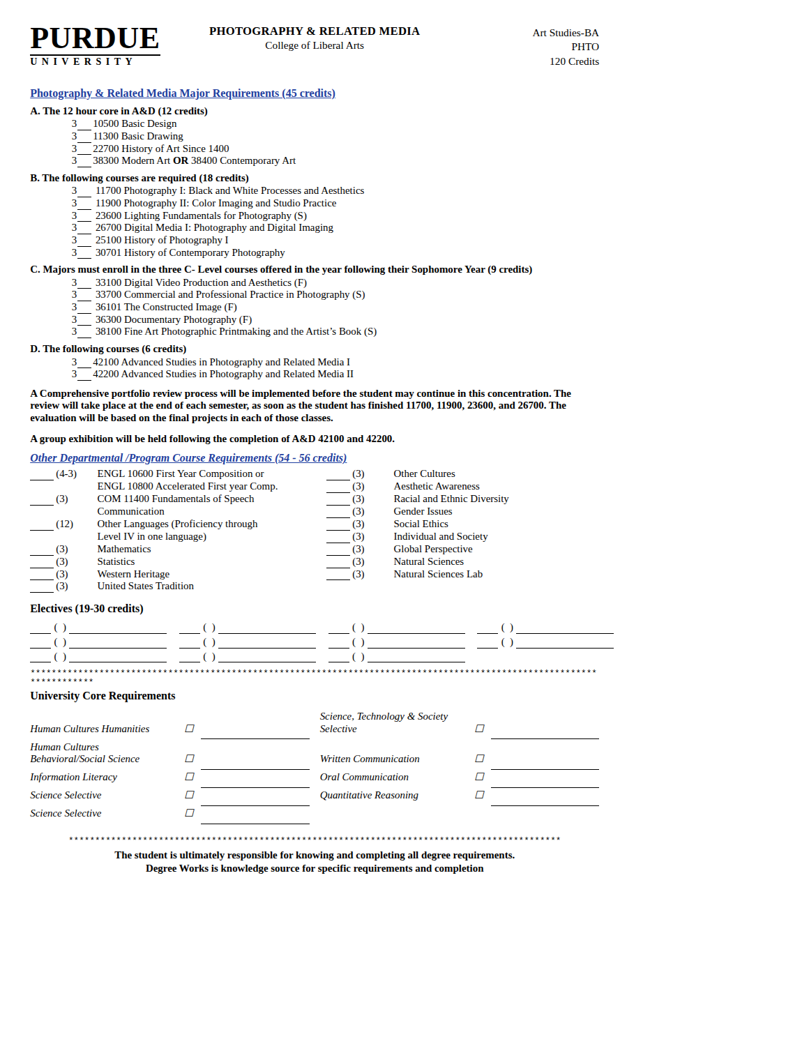PURDUE UNIVERSITY
PHOTOGRAPHY & RELATED MEDIA
College of Liberal Arts
Art Studies-BA
PHTO
120 Credits
Photography & Related Media Major Requirements (45 credits)
A. The 12 hour core in A&D (12 credits)
3 10500 Basic Design
3 11300 Basic Drawing
3 22700 History of Art Since 1400
3 38300 Modern Art OR 38400 Contemporary Art
B. The following courses are required (18 credits)
3 11700 Photography I: Black and White Processes and Aesthetics
3 11900 Photography II: Color Imaging and Studio Practice
3 23600 Lighting Fundamentals for Photography (S)
3 26700 Digital Media I: Photography and Digital Imaging
3 25100 History of Photography I
3 30701 History of Contemporary Photography
C. Majors must enroll in the three C- Level courses offered in the year following their Sophomore Year (9 credits)
3 33100 Digital Video Production and Aesthetics (F)
3 33700 Commercial and Professional Practice in Photography (S)
3 36101 The Constructed Image (F)
3 36300 Documentary Photography (F)
3 38100 Fine Art Photographic Printmaking and the Artist’s Book (S)
D. The following courses (6 credits)
3 42100 Advanced Studies in Photography and Related Media I
3 42200 Advanced Studies in Photography and Related Media II
A Comprehensive portfolio review process will be implemented before the student may continue in this concentration. The review will take place at the end of each semester, as soon as the student has finished 11700, 11900, 23600, and 26700. The evaluation will be based on the final projects in each of those classes.
A group exhibition will be held following the completion of A&D 42100 and 42200.
Other Departmental /Program Course Requirements (54 - 56 credits)
| (4-3) | ENGL 10600 First Year Composition or | (3) | Other Cultures |
| | ENGL 10800 Accelerated First year Comp. | (3) | Aesthetic Awareness |
| (3) | COM 11400 Fundamentals of Speech | (3) | Racial and Ethnic Diversity |
| | Communication | (3) | Gender Issues |
| (12) | Other Languages (Proficiency through | (3) | Social Ethics |
| | Level IV in one language) | (3) | Individual and Society |
| (3) | Mathematics | (3) | Global Perspective |
| (3) | Statistics | (3) | Natural Sciences |
| (3) | Western Heritage | (3) | Natural Sciences Lab |
| (3) | United States Tradition | | |
Electives (19-30 credits)
( ) ( ) ( ) ( )
( ) ( ) ( ) ( )
( ) ( ) ( )
***********************************************************************************************************************
University Core Requirements
| Human Cultures Humanities | ☐ | | | Science, Technology & Society Selective | ☐ | |
| Human Cultures Behavioral/Social Science | ☐ | | | Written Communication | ☐ | |
| Information Literacy | ☐ | | | Oral Communication | ☐ | |
| Science Selective | ☐ | | | Quantitative Reasoning | ☐ | |
| Science Selective | ☐ | | | | | |
*********************************************************************************************
The student is ultimately responsible for knowing and completing all degree requirements.
Degree Works is knowledge source for specific requirements and completion